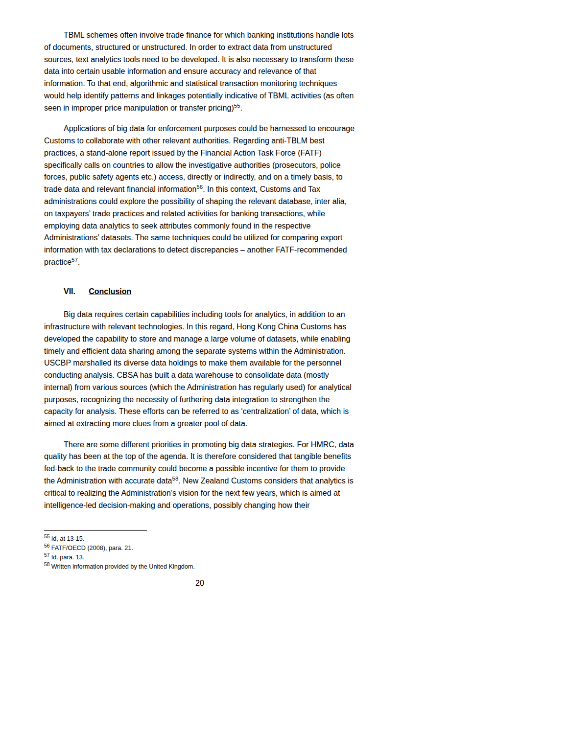TBML schemes often involve trade finance for which banking institutions handle lots of documents, structured or unstructured. In order to extract data from unstructured sources, text analytics tools need to be developed. It is also necessary to transform these data into certain usable information and ensure accuracy and relevance of that information. To that end, algorithmic and statistical transaction monitoring techniques would help identify patterns and linkages potentially indicative of TBML activities (as often seen in improper price manipulation or transfer pricing)55.
Applications of big data for enforcement purposes could be harnessed to encourage Customs to collaborate with other relevant authorities. Regarding anti-TBLM best practices, a stand-alone report issued by the Financial Action Task Force (FATF) specifically calls on countries to allow the investigative authorities (prosecutors, police forces, public safety agents etc.) access, directly or indirectly, and on a timely basis, to trade data and relevant financial information56. In this context, Customs and Tax administrations could explore the possibility of shaping the relevant database, inter alia, on taxpayers’ trade practices and related activities for banking transactions, while employing data analytics to seek attributes commonly found in the respective Administrations’ datasets. The same techniques could be utilized for comparing export information with tax declarations to detect discrepancies – another FATF-recommended practice57.
VII. Conclusion
Big data requires certain capabilities including tools for analytics, in addition to an infrastructure with relevant technologies. In this regard, Hong Kong China Customs has developed the capability to store and manage a large volume of datasets, while enabling timely and efficient data sharing among the separate systems within the Administration. USCBP marshalled its diverse data holdings to make them available for the personnel conducting analysis. CBSA has built a data warehouse to consolidate data (mostly internal) from various sources (which the Administration has regularly used) for analytical purposes, recognizing the necessity of furthering data integration to strengthen the capacity for analysis. These efforts can be referred to as ‘centralization’ of data, which is aimed at extracting more clues from a greater pool of data.
There are some different priorities in promoting big data strategies. For HMRC, data quality has been at the top of the agenda. It is therefore considered that tangible benefits fed-back to the trade community could become a possible incentive for them to provide the Administration with accurate data58. New Zealand Customs considers that analytics is critical to realizing the Administration’s vision for the next few years, which is aimed at intelligence-led decision-making and operations, possibly changing how their
55 Id, at 13-15.
56 FATF/OECD (2008), para. 21.
57 Id. para. 13.
58 Written information provided by the United Kingdom.
20